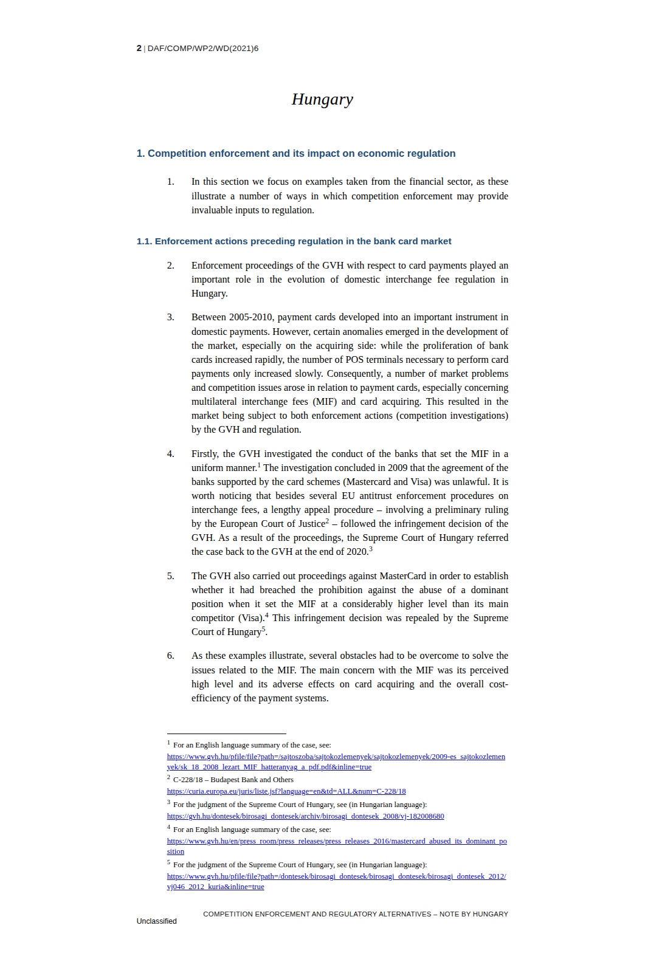2|DAF/COMP/WP2/WD(2021)6
Hungary
1. Competition enforcement and its impact on economic regulation
1. In this section we focus on examples taken from the financial sector, as these illustrate a number of ways in which competition enforcement may provide invaluable inputs to regulation.
1.1. Enforcement actions preceding regulation in the bank card market
2. Enforcement proceedings of the GVH with respect to card payments played an important role in the evolution of domestic interchange fee regulation in Hungary.
3. Between 2005-2010, payment cards developed into an important instrument in domestic payments. However, certain anomalies emerged in the development of the market, especially on the acquiring side: while the proliferation of bank cards increased rapidly, the number of POS terminals necessary to perform card payments only increased slowly. Consequently, a number of market problems and competition issues arose in relation to payment cards, especially concerning multilateral interchange fees (MIF) and card acquiring. This resulted in the market being subject to both enforcement actions (competition investigations) by the GVH and regulation.
4. Firstly, the GVH investigated the conduct of the banks that set the MIF in a uniform manner.1 The investigation concluded in 2009 that the agreement of the banks supported by the card schemes (Mastercard and Visa) was unlawful. It is worth noticing that besides several EU antitrust enforcement procedures on interchange fees, a lengthy appeal procedure – involving a preliminary ruling by the European Court of Justice2 – followed the infringement decision of the GVH. As a result of the proceedings, the Supreme Court of Hungary referred the case back to the GVH at the end of 2020.3
5. The GVH also carried out proceedings against MasterCard in order to establish whether it had breached the prohibition against the abuse of a dominant position when it set the MIF at a considerably higher level than its main competitor (Visa).4 This infringement decision was repealed by the Supreme Court of Hungary5.
6. As these examples illustrate, several obstacles had to be overcome to solve the issues related to the MIF. The main concern with the MIF was its perceived high level and its adverse effects on card acquiring and the overall cost-efficiency of the payment systems.
1 For an English language summary of the case, see:
https://www.gvh.hu/pfile/file?path=/sajtoszoba/sajtokozlemenyek/sajtokozlemenyek/2009-es_sajtokozlemenyek/sk_18_2008_lezart_MIF_hatteranyag_a_pdf.pdf&inline=true
2 C-228/18 – Budapest Bank and Others
https://curia.europa.eu/juris/liste.jsf?language=en&td=ALL&num=C-228/18
3 For the judgment of the Supreme Court of Hungary, see (in Hungarian language):
https://gvh.hu/dontesek/birosagi_dontesek/archiv/birosagi_dontesek_2008/vj-182008680
4 For an English language summary of the case, see:
https://www.gvh.hu/en/press_room/press_releases/press_releases_2016/mastercard_abused_its_dominant_position
5 For the judgment of the Supreme Court of Hungary, see (in Hungarian language):
https://www.gvh.hu/pfile/file?path=/dontesek/birosagi_dontesek/birosagi_dontesek/birosagi_dontesek_2012/vj046_2012_kuria&inline=true
COMPETITION ENFORCEMENT AND REGULATORY ALTERNATIVES – NOTE BY HUNGARY
Unclassified